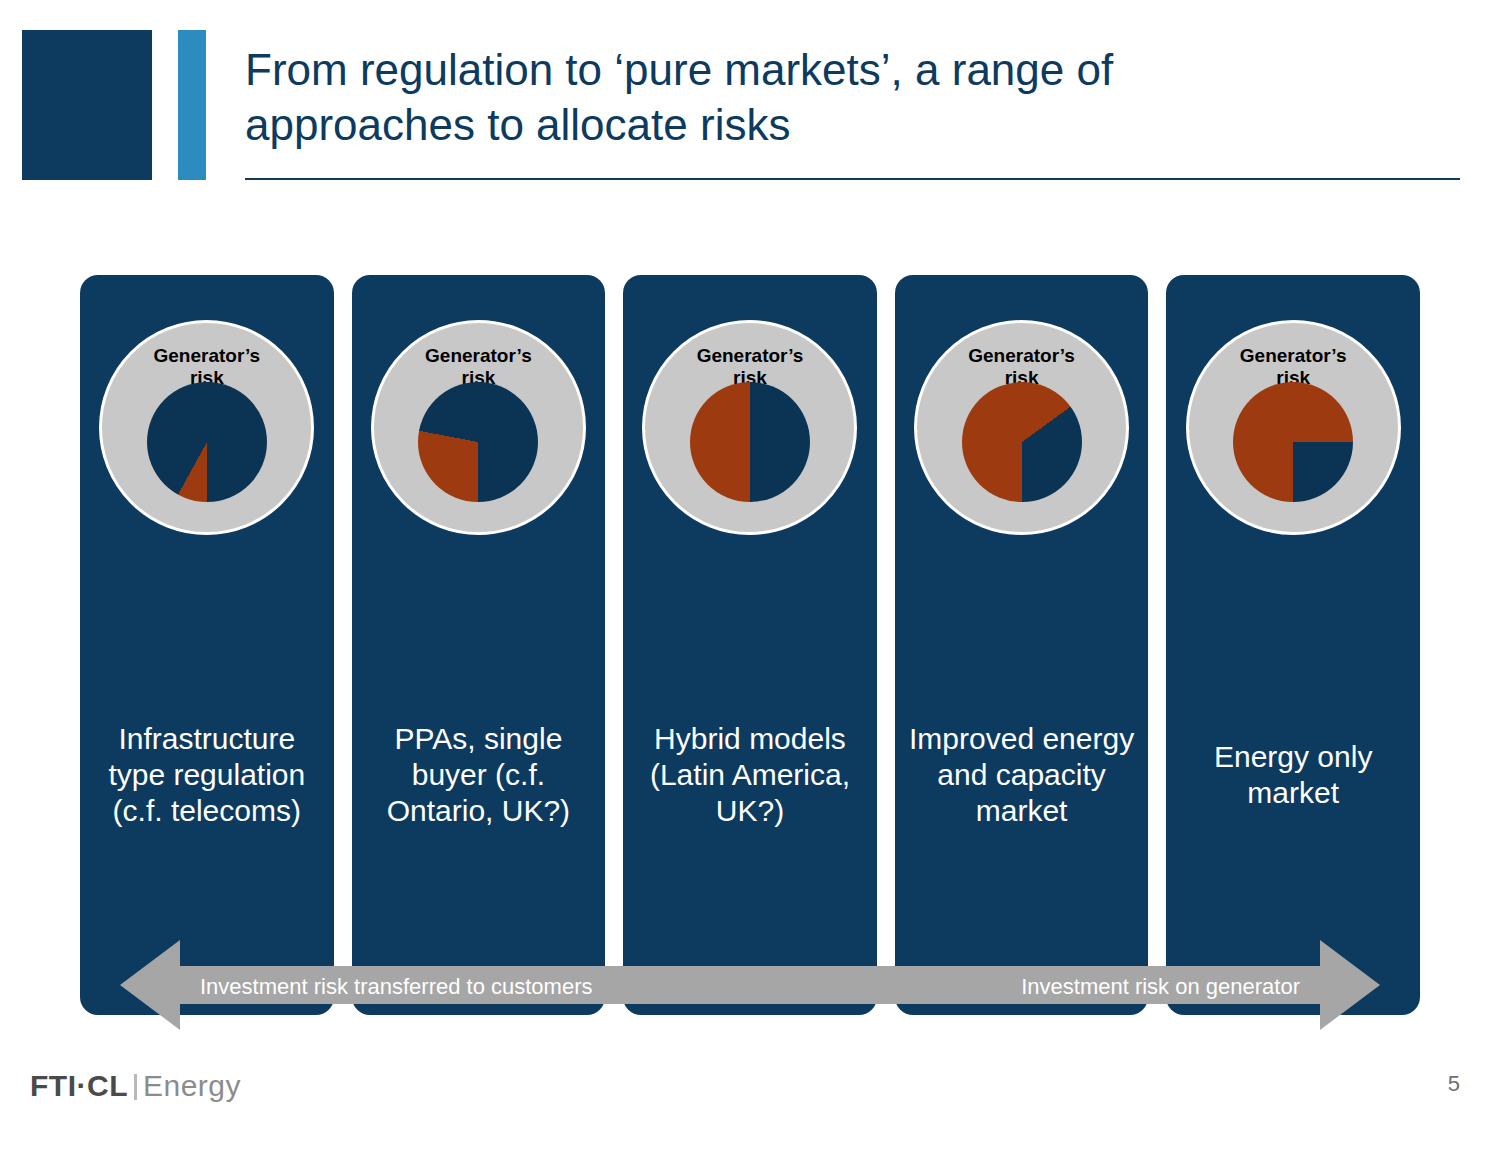From regulation to ‘pure markets’, a range of
approaches to allocate risks
Generator’s
risk
Infrastructure type regulation (c.f. telecoms)
Generator’s
risk
PPAs, single buyer (c.f. Ontario, UK?)
Generator’s
risk
Hybrid models (Latin America, UK?)
Generator’s
risk
Improved energy and capacity market
Generator’s
risk
Energy only market
Investment risk transferred to customers
Investment risk on generator
FTI·CL Energy
5